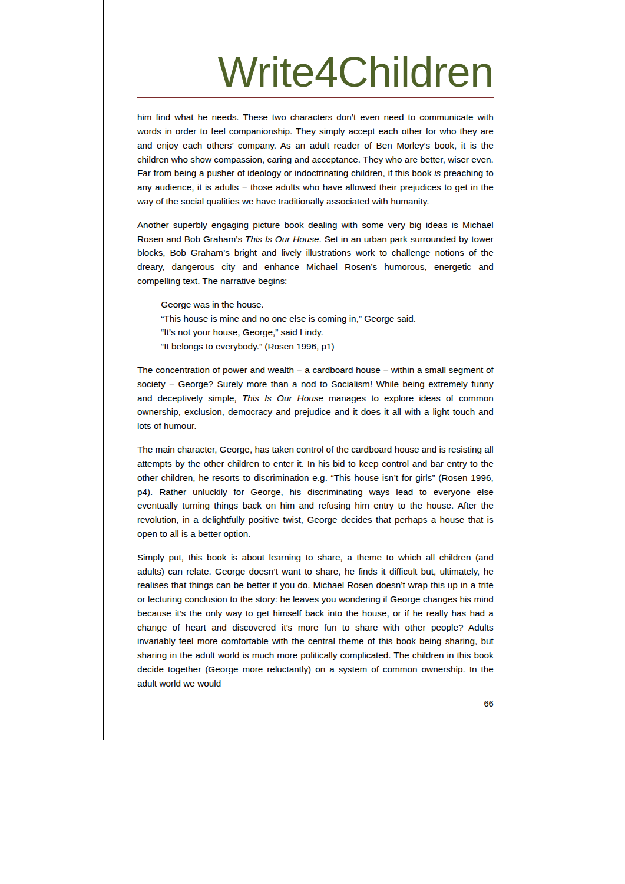Write4Children
him find what he needs. These two characters don’t even need to communicate with words in order to feel companionship. They simply accept each other for who they are and enjoy each others’ company. As an adult reader of Ben Morley’s book, it is the children who show compassion, caring and acceptance. They who are better, wiser even. Far from being a pusher of ideology or indoctrinating children, if this book is preaching to any audience, it is adults − those adults who have allowed their prejudices to get in the way of the social qualities we have traditionally associated with humanity.
Another superbly engaging picture book dealing with some very big ideas is Michael Rosen and Bob Graham’s This Is Our House. Set in an urban park surrounded by tower blocks, Bob Graham’s bright and lively illustrations work to challenge notions of the dreary, dangerous city and enhance Michael Rosen’s humorous, energetic and compelling text. The narrative begins:
George was in the house.
“This house is mine and no one else is coming in,” George said.
“It’s not your house, George,” said Lindy.
“It belongs to everybody.” (Rosen 1996, p1)
The concentration of power and wealth − a cardboard house − within a small segment of society − George? Surely more than a nod to Socialism! While being extremely funny and deceptively simple, This Is Our House manages to explore ideas of common ownership, exclusion, democracy and prejudice and it does it all with a light touch and lots of humour.
The main character, George, has taken control of the cardboard house and is resisting all attempts by the other children to enter it. In his bid to keep control and bar entry to the other children, he resorts to discrimination e.g. “This house isn’t for girls” (Rosen 1996, p4). Rather unluckily for George, his discriminating ways lead to everyone else eventually turning things back on him and refusing him entry to the house. After the revolution, in a delightfully positive twist, George decides that perhaps a house that is open to all is a better option.
Simply put, this book is about learning to share, a theme to which all children (and adults) can relate. George doesn’t want to share, he finds it difficult but, ultimately, he realises that things can be better if you do. Michael Rosen doesn’t wrap this up in a trite or lecturing conclusion to the story: he leaves you wondering if George changes his mind because it’s the only way to get himself back into the house, or if he really has had a change of heart and discovered it’s more fun to share with other people? Adults invariably feel more comfortable with the central theme of this book being sharing, but sharing in the adult world is much more politically complicated. The children in this book decide together (George more reluctantly) on a system of common ownership. In the adult world we would
66